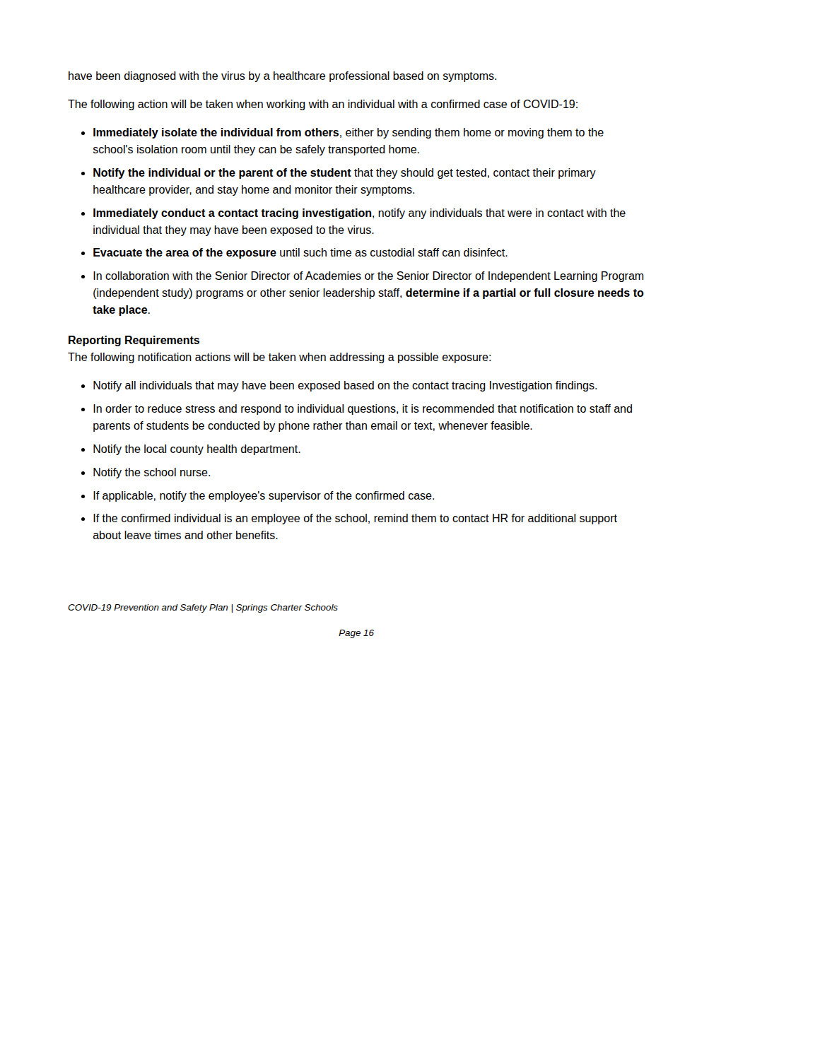have been diagnosed with the virus by a healthcare professional based on symptoms.
The following action will be taken when working with an individual with a confirmed case of COVID-19:
Immediately isolate the individual from others, either by sending them home or moving them to the school's isolation room until they can be safely transported home.
Notify the individual or the parent of the student that they should get tested, contact their primary healthcare provider, and stay home and monitor their symptoms.
Immediately conduct a contact tracing investigation, notify any individuals that were in contact with the individual that they may have been exposed to the virus.
Evacuate the area of the exposure until such time as custodial staff can disinfect.
In collaboration with the Senior Director of Academies or the Senior Director of Independent Learning Program (independent study) programs or other senior leadership staff, determine if a partial or full closure needs to take place.
Reporting Requirements
The following notification actions will be taken when addressing a possible exposure:
Notify all individuals that may have been exposed based on the contact tracing Investigation findings.
In order to reduce stress and respond to individual questions, it is recommended that notification to staff and parents of students be conducted by phone rather than email or text, whenever feasible.
Notify the local county health department.
Notify the school nurse.
If applicable, notify the employee's supervisor of the confirmed case.
If the confirmed individual is an employee of the school, remind them to contact HR for additional support about leave times and other benefits.
COVID-19 Prevention and Safety Plan | Springs Charter Schools
Page 16